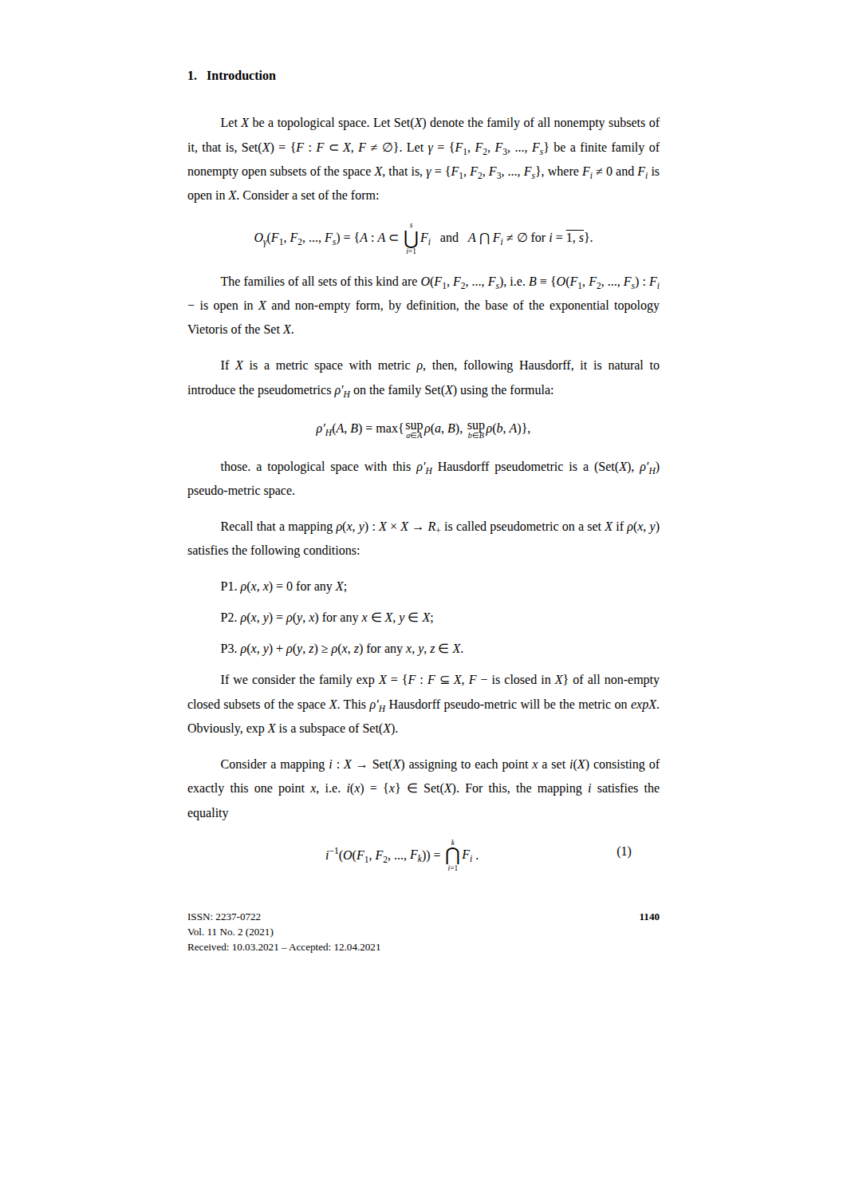1. Introduction
Let X be a topological space. Let Set(X) denote the family of all nonempty subsets of it, that is, Set(X) = {F : F ⊂ X, F ≠ ∅}. Let γ = {F1, F2, F3, ..., Fs} be a finite family of nonempty open subsets of the space X, that is, γ = {F1, F2, F3, ..., Fs}, where Fi ≠ 0 and Fi is open in X. Consider a set of the form:
Oγ(F1, F2, ..., Fs) = {A : A ⊂ s⋃i=1 Fi and A ⋂ Fi ≠ ∅ for i = 1, s}.
The families of all sets of this kind are O(F1, F2, ..., Fs), i.e. B ≡ {O(F1, F2, ..., Fs) : Fi − is open in X and non-empty form, by definition, the base of the exponential topology Vietoris of the Set X.
If X is a metric space with metric ρ, then, following Hausdorff, it is natural to introduce the pseudometrics ρ′H on the family Set(X) using the formula:
ρ′H(A, B) = max{sup a∈A ρ(a, B), sup b∈B ρ(b, A)},
those. a topological space with this ρ′H Hausdorff pseudometric is a (Set(X), ρ′H) pseudo-metric space.
Recall that a mapping ρ(x, y) : X × X → R+ is called pseudometric on a set X if ρ(x, y) satisfies the following conditions:
P1. ρ(x, x) = 0 for any X;
P2. ρ(x, y) = ρ(y, x) for any x ∈ X, y ∈ X;
P3. ρ(x, y) + ρ(y, z) ≥ ρ(x, z) for any x, y, z ∈ X.
If we consider the family exp X = {F : F ⊆ X, F − is closed in X} of all non-empty closed subsets of the space X. This ρ′H Hausdorff pseudo-metric will be the metric on expX. Obviously, exp X is a subspace of Set(X).
Consider a mapping i : X → Set(X) assigning to each point x a set i(X) consisting of exactly this one point x, i.e. i(x) = {x} ∈ Set(X). For this, the mapping i satisfies the equality
i−1(O(F1, F2, ..., Fk)) = k⋂i=1 Fi . (1)
ISSN: 2237-0722
Vol. 11 No. 2 (2021)
Received: 10.03.2021 – Accepted: 12.04.2021
1140